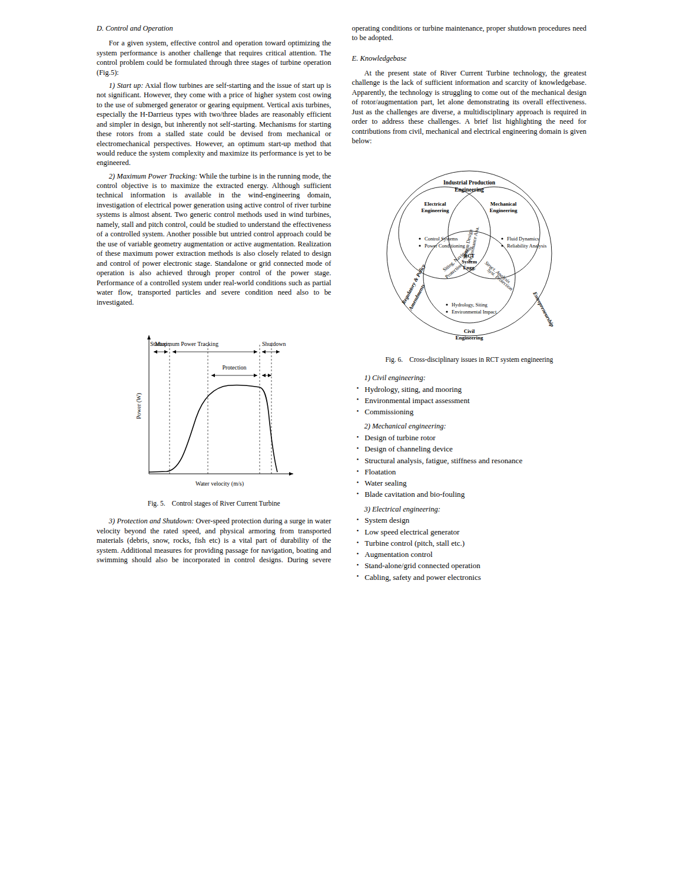D. Control and Operation
For a given system, effective control and operation toward optimizing the system performance is another challenge that requires critical attention. The control problem could be formulated through three stages of turbine operation (Fig.5):
1) Start up: Axial flow turbines are self-starting and the issue of start up is not significant. However, they come with a price of higher system cost owing to the use of submerged generator or gearing equipment. Vertical axis turbines, especially the H-Darrieus types with two/three blades are reasonably efficient and simpler in design, but inherently not self-starting. Mechanisms for starting these rotors from a stalled state could be devised from mechanical or electromechanical perspectives. However, an optimum start-up method that would reduce the system complexity and maximize its performance is yet to be engineered.
2) Maximum Power Tracking: While the turbine is in the running mode, the control objective is to maximize the extracted energy. Although sufficient technical information is available in the wind-engineering domain, investigation of electrical power generation using active control of river turbine systems is almost absent. Two generic control methods used in wind turbines, namely, stall and pitch control, could be studied to understand the effectiveness of a controlled system. Another possible but untried control approach could be the use of variable geometry augmentation or active augmentation. Realization of these maximum power extraction methods is also closely related to design and control of power electronic stage. Standalone or grid connected mode of operation is also achieved through proper control of the power stage. Performance of a controlled system under real-world conditions such as partial water flow, transported particles and severe condition need also to be investigated.
Startup Maximum Power Tracking x Shutdown Protection Water velocity (m/s) Power (W)
Fig. 5. Control stages of River Current Turbine
3) Protection and Shutdown: Over-speed protection during a surge in water velocity beyond the rated speed, and physical armoring from transported materials (debris, snow, rocks, fish etc) is a vital part of durability of the system. Additional measures for providing passage for navigation, boating and swimming should also be incorporated in control designs. During severe operating conditions or turbine maintenance, proper shutdown procedures need to be adopted.
E. Knowledgebase
At the present state of River Current Turbine technology, the greatest challenge is the lack of sufficient information and scarcity of knowledgebase. Apparently, the technology is struggling to come out of the mechanical design of rotor/augmentation part, let alone demonstrating its overall effectiveness. Just as the challenges are diverse, a multidisciplinary approach is required in order to address these challenges. A brief list highlighting the need for contributions from civil, mechanical and electrical engineering domain is given below:
Industrial Production Engineering Electrical Engineering Mechanical Engineering Civil Engineering Regulatory & Policy Amendments Entrepreneurship System Design Performance Ana. RCT System Engg. Siting, Navigation Protection Struct. Analysis Syst. Protection Control Systems Power Conditioning Fluid Dynamics Reliability Analysis Hydrology, Siting Environmental Impact
Fig. 6. Cross-disciplinary issues in RCT system engineering
1) Civil engineering:
Hydrology, siting, and mooring
Environmental impact assessment
Commissioning
2) Mechanical engineering:
Design of turbine rotor
Design of channeling device
Structural analysis, fatigue, stiffness and resonance
Floatation
Water sealing
Blade cavitation and bio-fouling
3) Electrical engineering:
System design
Low speed electrical generator
Turbine control (pitch, stall etc.)
Augmentation control
Stand-alone/grid connected operation
Cabling, safety and power electronics